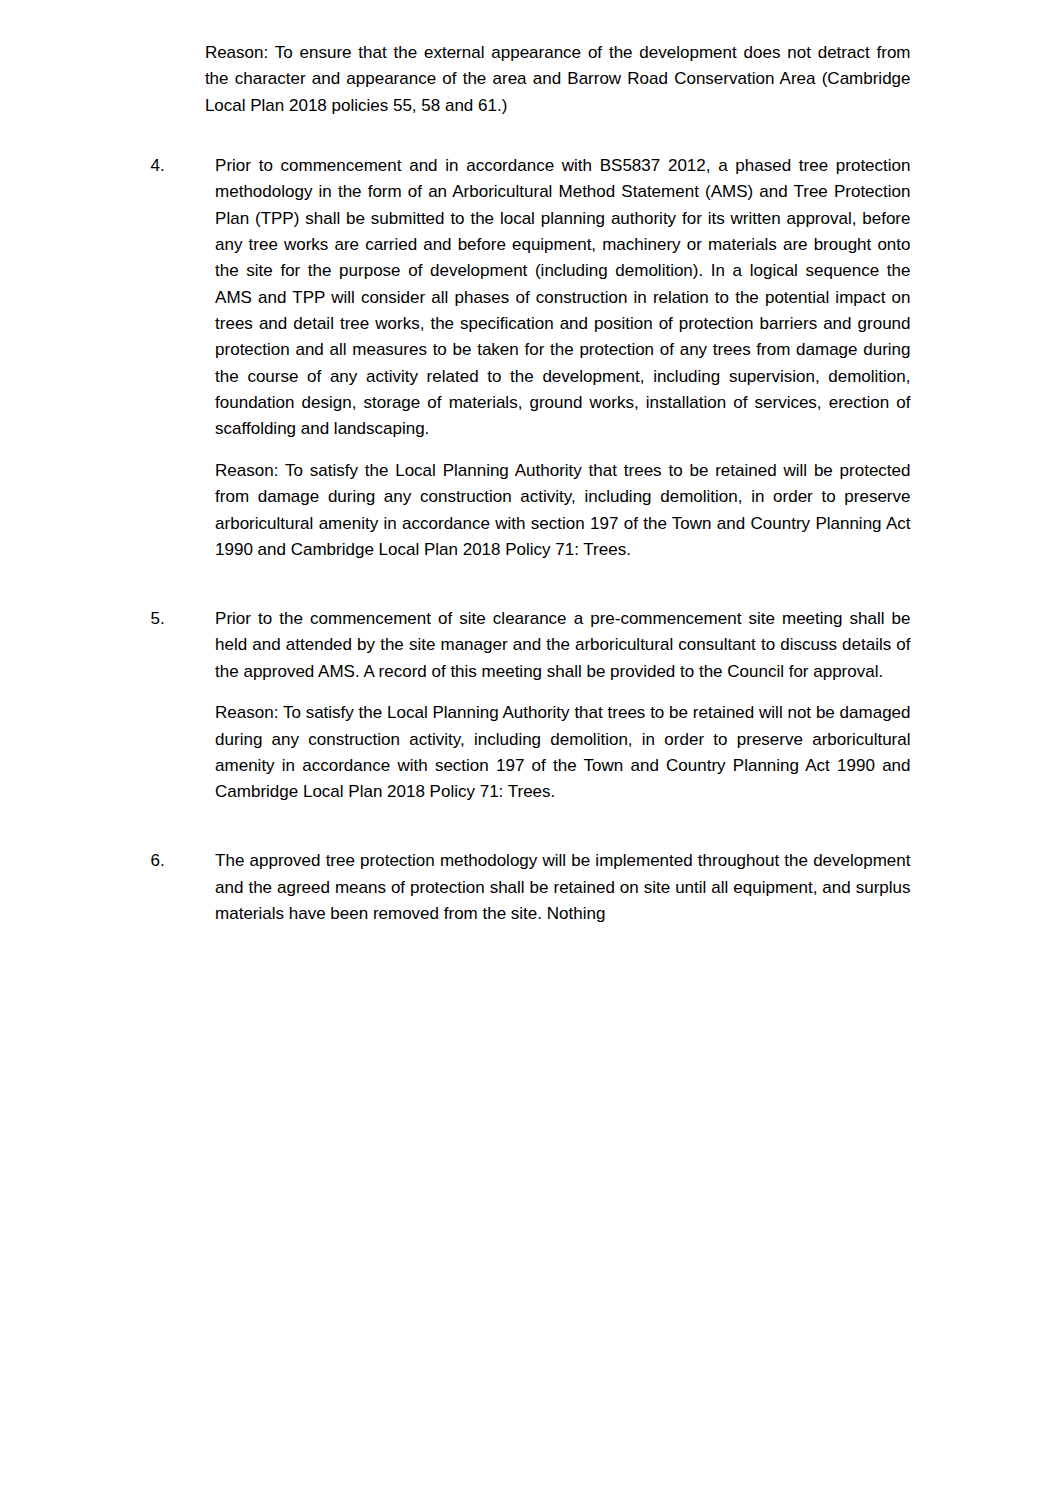Reason: To ensure that the external appearance of the development does not detract from the character and appearance of the area and Barrow Road Conservation Area (Cambridge Local Plan 2018 policies 55, 58 and 61.)
4.
Prior to commencement and in accordance with BS5837 2012, a phased tree protection methodology in the form of an Arboricultural Method Statement (AMS) and Tree Protection Plan (TPP) shall be submitted to the local planning authority for its written approval, before any tree works are carried and before equipment, machinery or materials are brought onto the site for the purpose of development (including demolition). In a logical sequence the AMS and TPP will consider all phases of construction in relation to the potential impact on trees and detail tree works, the specification and position of protection barriers and ground protection and all measures to be taken for the protection of any trees from damage during the course of any activity related to the development, including supervision, demolition, foundation design, storage of materials, ground works, installation of services, erection of scaffolding and landscaping.
Reason: To satisfy the Local Planning Authority that trees to be retained will be protected from damage during any construction activity, including demolition, in order to preserve arboricultural amenity in accordance with section 197 of the Town and Country Planning Act 1990 and Cambridge Local Plan 2018 Policy 71: Trees.
5.
Prior to the commencement of site clearance a pre-commencement site meeting shall be held and attended by the site manager and the arboricultural consultant to discuss details of the approved AMS. A record of this meeting shall be provided to the Council for approval.
Reason: To satisfy the Local Planning Authority that trees to be retained will not be damaged during any construction activity, including demolition, in order to preserve arboricultural amenity in accordance with section 197 of the Town and Country Planning Act 1990 and Cambridge Local Plan 2018 Policy 71: Trees.
6.
The approved tree protection methodology will be implemented throughout the development and the agreed means of protection shall be retained on site until all equipment, and surplus materials have been removed from the site. Nothing